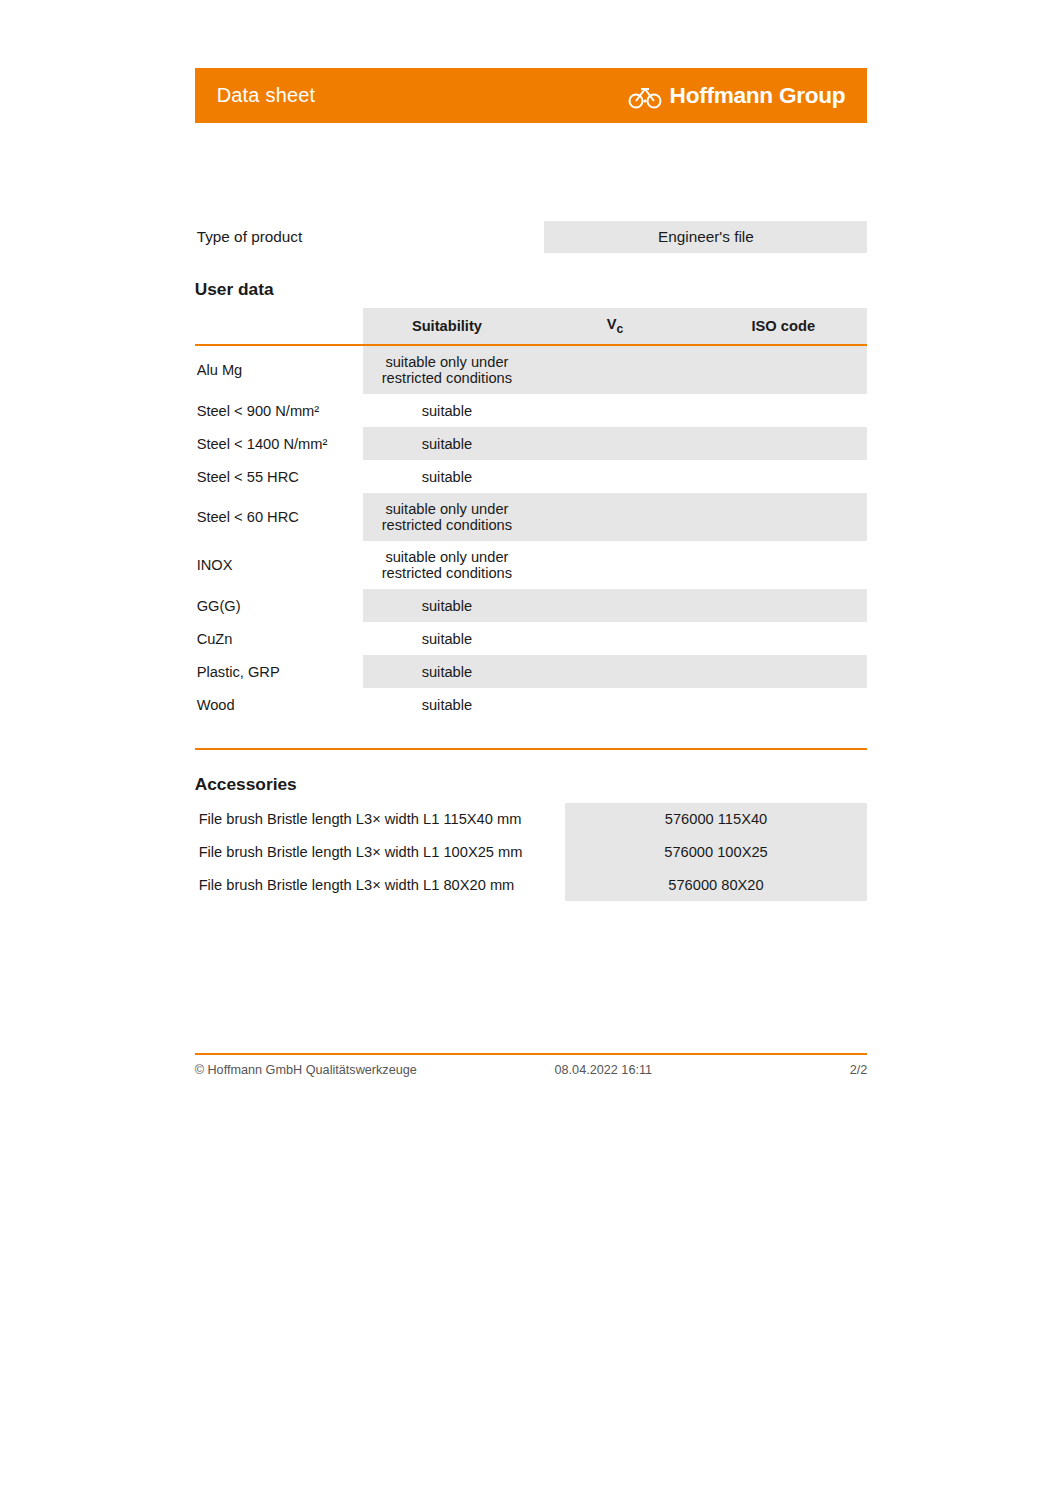Data sheet
Hoffmann Group
Type of product
Engineer's file
User data
| | Suitability | V c | ISO code |
| --- | --- | --- | --- |
| Alu Mg | suitable only under restricted conditions | | |
| Steel < 900 N/mm² | suitable | | |
| Steel < 1400 N/mm² | suitable | | |
| Steel < 55 HRC | suitable | | |
| Steel < 60 HRC | suitable only under restricted conditions | | |
| INOX | suitable only under restricted conditions | | |
| GG(G) | suitable | | |
| CuZn | suitable | | |
| Plastic, GRP | suitable | | |
| Wood | suitable | | |
Accessories
| File brush Bristle length L3× width L1 115X40 mm | 576000 115X40 |
| File brush Bristle length L3× width L1 100X25 mm | 576000 100X25 |
| File brush Bristle length L3× width L1 80X20 mm | 576000 80X20 |
© Hoffmann GmbH Qualitätswerkzeuge
08.04.2022 16:11
2/2